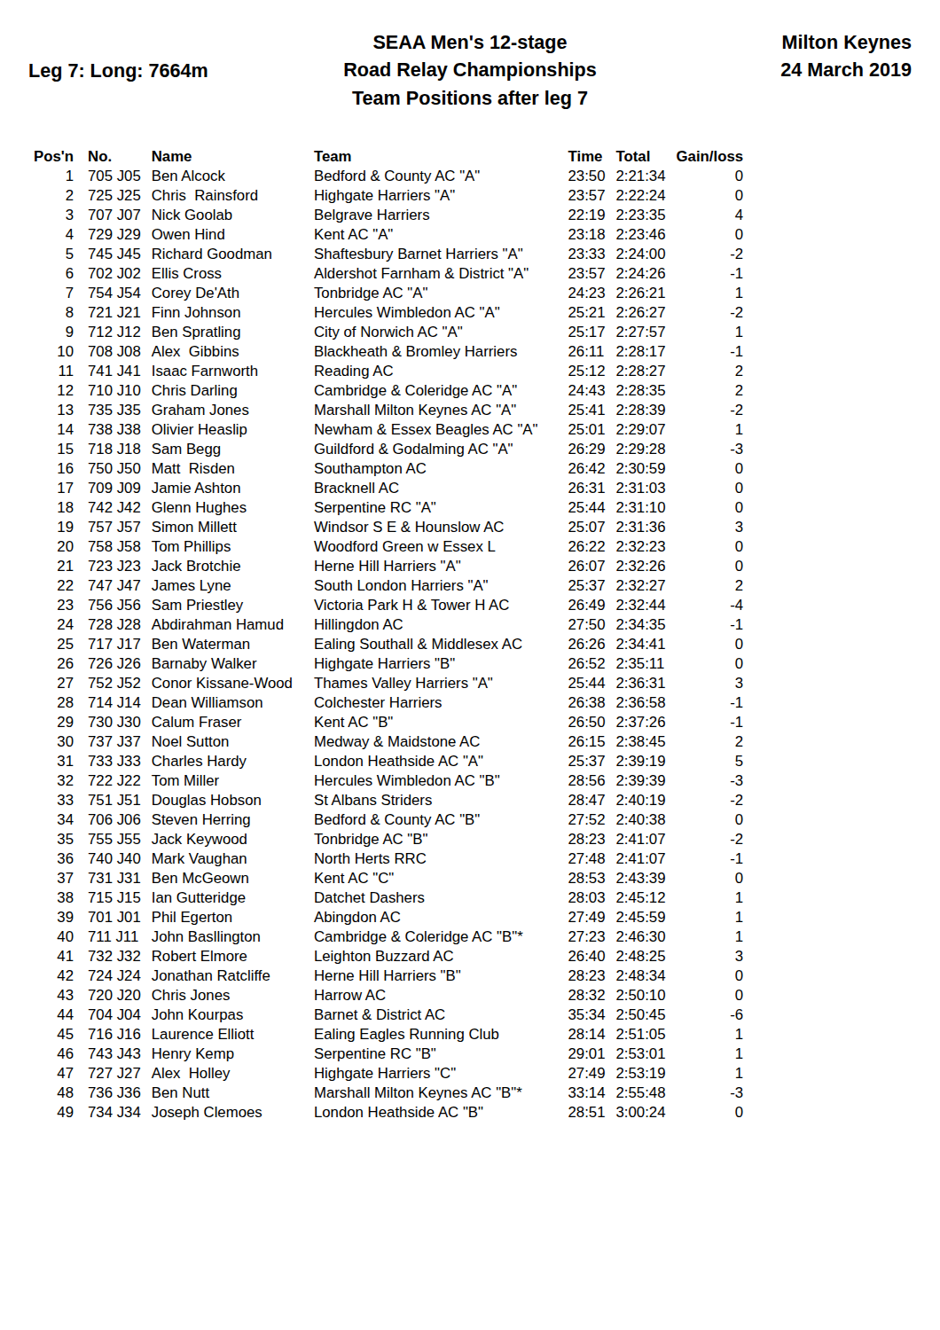Leg 7: Long: 7664m
SEAA Men's 12-stage
Road Relay Championships
Team Positions after leg 7
Milton Keynes
24 March 2019
| Pos'n | No. | Name | Team | Time | Total | Gain/loss |
| --- | --- | --- | --- | --- | --- | --- |
| 1 | 705 J05 | Ben Alcock | Bedford & County AC "A" | 23:50 | 2:21:34 | 0 |
| 2 | 725 J25 | Chris Rainsford | Highgate Harriers "A" | 23:57 | 2:22:24 | 0 |
| 3 | 707 J07 | Nick Goolab | Belgrave Harriers | 22:19 | 2:23:35 | 4 |
| 4 | 729 J29 | Owen Hind | Kent AC "A" | 23:18 | 2:23:46 | 0 |
| 5 | 745 J45 | Richard Goodman | Shaftesbury Barnet Harriers "A" | 23:33 | 2:24:00 | -2 |
| 6 | 702 J02 | Ellis Cross | Aldershot Farnham & District "A" | 23:57 | 2:24:26 | -1 |
| 7 | 754 J54 | Corey De'Ath | Tonbridge AC "A" | 24:23 | 2:26:21 | 1 |
| 8 | 721 J21 | Finn Johnson | Hercules Wimbledon AC "A" | 25:21 | 2:26:27 | -2 |
| 9 | 712 J12 | Ben Spratling | City of Norwich AC "A" | 25:17 | 2:27:57 | 1 |
| 10 | 708 J08 | Alex Gibbins | Blackheath & Bromley Harriers | 26:11 | 2:28:17 | -1 |
| 11 | 741 J41 | Isaac Farnworth | Reading AC | 25:12 | 2:28:27 | 2 |
| 12 | 710 J10 | Chris Darling | Cambridge & Coleridge AC "A" | 24:43 | 2:28:35 | 2 |
| 13 | 735 J35 | Graham Jones | Marshall Milton Keynes AC "A" | 25:41 | 2:28:39 | -2 |
| 14 | 738 J38 | Olivier Heaslip | Newham & Essex Beagles AC "A" | 25:01 | 2:29:07 | 1 |
| 15 | 718 J18 | Sam Begg | Guildford & Godalming AC "A" | 26:29 | 2:29:28 | -3 |
| 16 | 750 J50 | Matt Risden | Southampton AC | 26:42 | 2:30:59 | 0 |
| 17 | 709 J09 | Jamie Ashton | Bracknell AC | 26:31 | 2:31:03 | 0 |
| 18 | 742 J42 | Glenn Hughes | Serpentine RC "A" | 25:44 | 2:31:10 | 0 |
| 19 | 757 J57 | Simon Millett | Windsor S E & Hounslow AC | 25:07 | 2:31:36 | 3 |
| 20 | 758 J58 | Tom Phillips | Woodford Green w Essex L | 26:22 | 2:32:23 | 0 |
| 21 | 723 J23 | Jack Brotchie | Herne Hill Harriers "A" | 26:07 | 2:32:26 | 0 |
| 22 | 747 J47 | James Lyne | South London Harriers "A" | 25:37 | 2:32:27 | 2 |
| 23 | 756 J56 | Sam Priestley | Victoria Park H & Tower H AC | 26:49 | 2:32:44 | -4 |
| 24 | 728 J28 | Abdirahman Hamud | Hillingdon AC | 27:50 | 2:34:35 | -1 |
| 25 | 717 J17 | Ben Waterman | Ealing Southall & Middlesex AC | 26:26 | 2:34:41 | 0 |
| 26 | 726 J26 | Barnaby Walker | Highgate Harriers "B" | 26:52 | 2:35:11 | 0 |
| 27 | 752 J52 | Conor Kissane-Wood | Thames Valley Harriers "A" | 25:44 | 2:36:31 | 3 |
| 28 | 714 J14 | Dean Williamson | Colchester Harriers | 26:38 | 2:36:58 | -1 |
| 29 | 730 J30 | Calum Fraser | Kent AC "B" | 26:50 | 2:37:26 | -1 |
| 30 | 737 J37 | Noel Sutton | Medway & Maidstone AC | 26:15 | 2:38:45 | 2 |
| 31 | 733 J33 | Charles Hardy | London Heathside AC "A" | 25:37 | 2:39:19 | 5 |
| 32 | 722 J22 | Tom Miller | Hercules Wimbledon AC "B" | 28:56 | 2:39:39 | -3 |
| 33 | 751 J51 | Douglas Hobson | St Albans Striders | 28:47 | 2:40:19 | -2 |
| 34 | 706 J06 | Steven Herring | Bedford & County AC "B" | 27:52 | 2:40:38 | 0 |
| 35 | 755 J55 | Jack Keywood | Tonbridge AC "B" | 28:23 | 2:41:07 | -2 |
| 36 | 740 J40 | Mark Vaughan | North Herts RRC | 27:48 | 2:41:07 | -1 |
| 37 | 731 J31 | Ben McGeown | Kent AC "C" | 28:53 | 2:43:39 | 0 |
| 38 | 715 J15 | Ian Gutteridge | Datchet Dashers | 28:03 | 2:45:12 | 1 |
| 39 | 701 J01 | Phil Egerton | Abingdon AC | 27:49 | 2:45:59 | 1 |
| 40 | 711 J11 | John Basllington | Cambridge & Coleridge AC "B"* | 27:23 | 2:46:30 | 1 |
| 41 | 732 J32 | Robert Elmore | Leighton Buzzard AC | 26:40 | 2:48:25 | 3 |
| 42 | 724 J24 | Jonathan Ratcliffe | Herne Hill Harriers "B" | 28:23 | 2:48:34 | 0 |
| 43 | 720 J20 | Chris Jones | Harrow AC | 28:32 | 2:50:10 | 0 |
| 44 | 704 J04 | John Kourpas | Barnet & District AC | 35:34 | 2:50:45 | -6 |
| 45 | 716 J16 | Laurence Elliott | Ealing Eagles Running Club | 28:14 | 2:51:05 | 1 |
| 46 | 743 J43 | Henry Kemp | Serpentine RC "B" | 29:01 | 2:53:01 | 1 |
| 47 | 727 J27 | Alex Holley | Highgate Harriers "C" | 27:49 | 2:53:19 | 1 |
| 48 | 736 J36 | Ben Nutt | Marshall Milton Keynes AC "B"* | 33:14 | 2:55:48 | -3 |
| 49 | 734 J34 | Joseph Clemoes | London Heathside AC "B" | 28:51 | 3:00:24 | 0 |